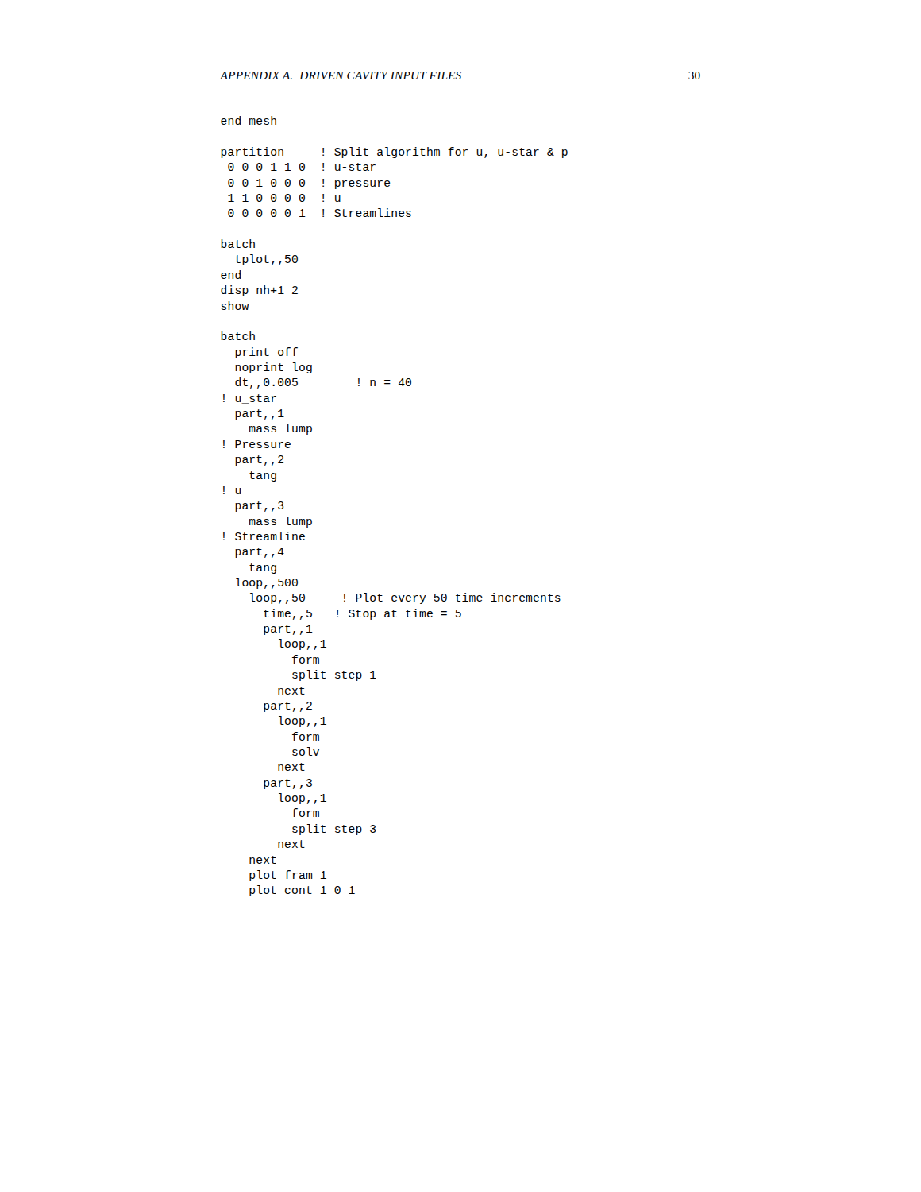Appendix A. Driven Cavity Input Files 30
end mesh

partition     ! Split algorithm for u, u-star & p
 0 0 0 1 1 0  ! u-star
 0 0 1 0 0 0  ! pressure
 1 1 0 0 0 0  ! u
 0 0 0 0 0 1  ! Streamlines

batch
  tplot,,50
end
disp nh+1 2
show

batch
  print off
  noprint log
  dt,,0.005        ! n = 40
! u_star
  part,,1
    mass lump
! Pressure
  part,,2
    tang
! u
  part,,3
    mass lump
! Streamline
  part,,4
    tang
  loop,,500
    loop,,50     ! Plot every 50 time increments
      time,,5   ! Stop at time = 5
      part,,1
        loop,,1
          form
          split step 1
        next
      part,,2
        loop,,1
          form
          solv
        next
      part,,3
        loop,,1
          form
          split step 3
        next
    next
    plot fram 1
    plot cont 1 0 1